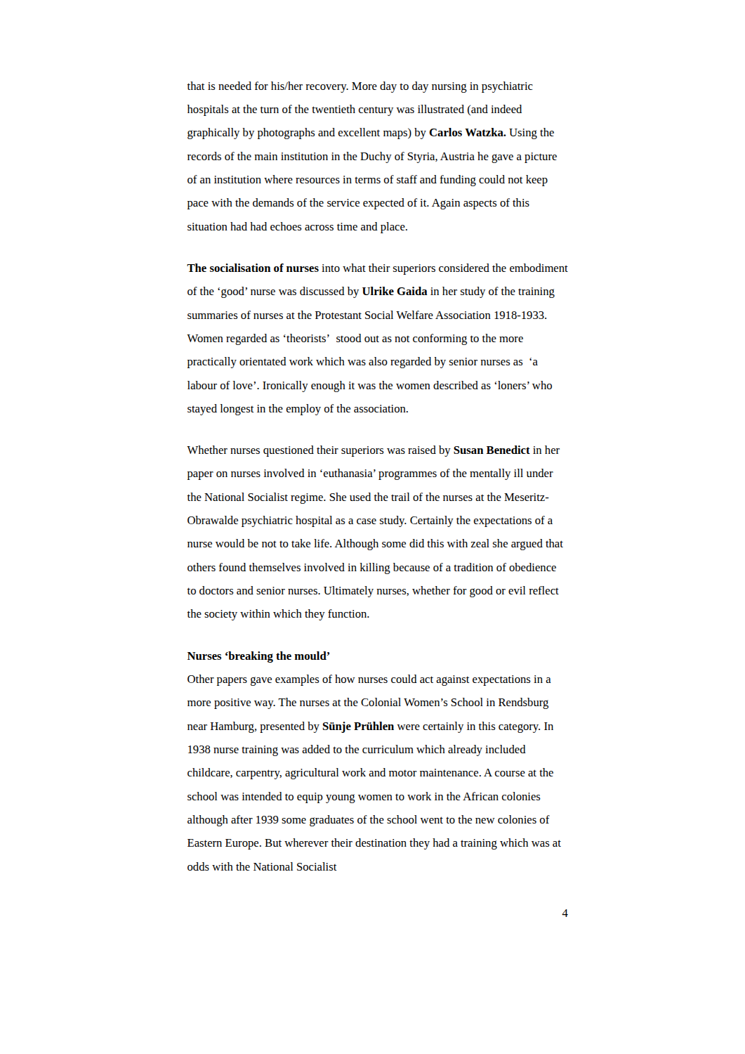that is needed for his/her recovery. More day to day nursing in psychiatric hospitals at the turn of the twentieth century was illustrated (and indeed graphically by photographs and excellent maps) by Carlos Watzka. Using the records of the main institution in the Duchy of Styria, Austria he gave a picture of an institution where resources in terms of staff and funding could not keep pace with the demands of the service expected of it. Again aspects of this situation had had echoes across time and place.
The socialisation of nurses into what their superiors considered the embodiment of the ‘good’ nurse was discussed by Ulrike Gaida in her study of the training summaries of nurses at the Protestant Social Welfare Association 1918-1933. Women regarded as ‘theorists’ stood out as not conforming to the more practically orientated work which was also regarded by senior nurses as ‘a labour of love’. Ironically enough it was the women described as ‘loners’ who stayed longest in the employ of the association.
Whether nurses questioned their superiors was raised by Susan Benedict in her paper on nurses involved in ‘euthanasia’ programmes of the mentally ill under the National Socialist regime. She used the trail of the nurses at the Meseritz-Obrawalde psychiatric hospital as a case study. Certainly the expectations of a nurse would be not to take life. Although some did this with zeal she argued that others found themselves involved in killing because of a tradition of obedience to doctors and senior nurses. Ultimately nurses, whether for good or evil reflect the society within which they function.
Nurses ‘breaking the mould’
Other papers gave examples of how nurses could act against expectations in a more positive way. The nurses at the Colonial Women’s School in Rendsburg near Hamburg, presented by Sünje Prühlen were certainly in this category. In 1938 nurse training was added to the curriculum which already included childcare, carpentry, agricultural work and motor maintenance. A course at the school was intended to equip young women to work in the African colonies although after 1939 some graduates of the school went to the new colonies of Eastern Europe. But wherever their destination they had a training which was at odds with the National Socialist
4